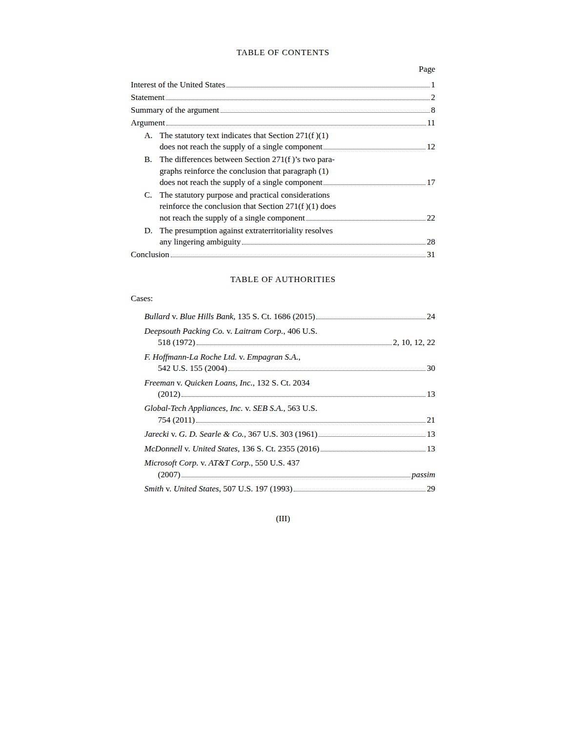TABLE OF CONTENTS
Page
Interest of the United States 1
Statement 2
Summary of the argument 8
Argument 11
A. The statutory text indicates that Section 271(f )(1) does not reach the supply of a single component 12
B. The differences between Section 271(f )’s two para-
graphs reinforce the conclusion that paragraph (1) does not reach the supply of a single component 17
C. The statutory purpose and practical considerations
reinforce the conclusion that Section 271(f )(1) does not reach the supply of a single component 22
D. The presumption against extraterritoriality resolves any lingering ambiguity 28
Conclusion 31
TABLE OF AUTHORITIES
Cases:
Bullard v. Blue Hills Bank, 135 S. Ct. 1686 (2015) 24
Deepsouth Packing Co. v. Laitram Corp., 406 U.S.
518 (1972) 2, 10, 12, 22
F. Hoffmann-La Roche Ltd. v. Empagran S.A.,
542 U.S. 155 (2004) 30
Freeman v. Quicken Loans, Inc., 132 S. Ct. 2034
(2012) 13
Global-Tech Appliances, Inc. v. SEB S.A., 563 U.S.
754 (2011) 21
Jarecki v. G. D. Searle & Co., 367 U.S. 303 (1961) 13
McDonnell v. United States, 136 S. Ct. 2355 (2016) 13
Microsoft Corp. v. AT&T Corp., 550 U.S. 437
(2007) passim
Smith v. United States, 507 U.S. 197 (1993) 29
(III)